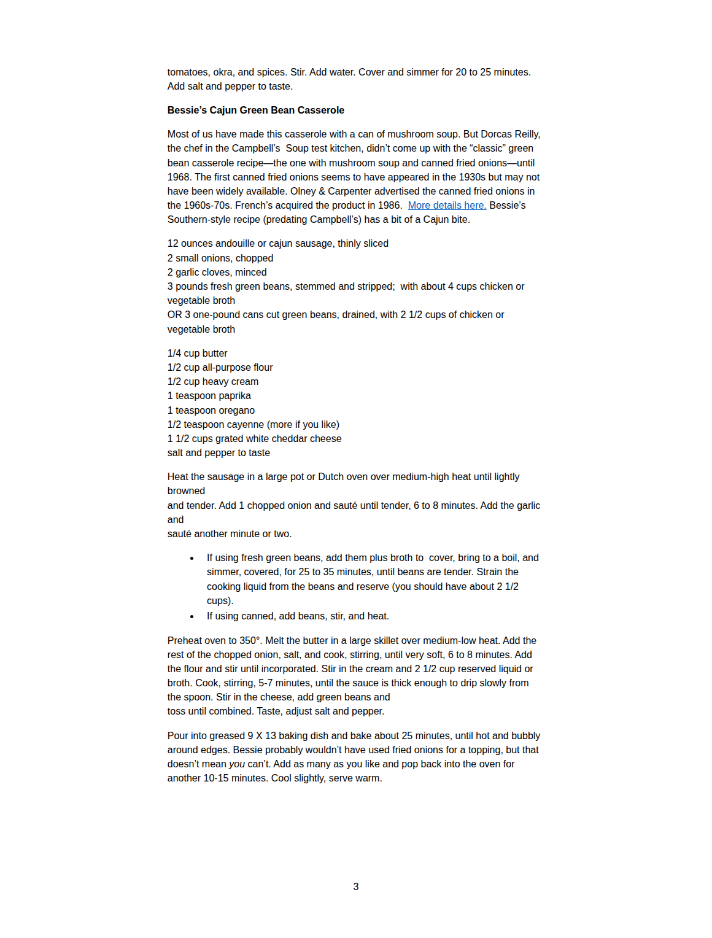tomatoes, okra, and spices. Stir. Add water. Cover and simmer for 20 to 25 minutes. Add salt and pepper to taste.
Bessie’s Cajun Green Bean Casserole
Most of us have made this casserole with a can of mushroom soup. But Dorcas Reilly, the chef in the Campbell’s Soup test kitchen, didn’t come up with the “classic” green bean casserole recipe—the one with mushroom soup and canned fried onions—until 1968. The first canned fried onions seems to have appeared in the 1930s but may not have been widely available. Olney & Carpenter advertised the canned fried onions in the 1960s-70s. French’s acquired the product in 1986. More details here. Bessie’s Southern-style recipe (predating Campbell’s) has a bit of a Cajun bite.
12 ounces andouille or cajun sausage, thinly sliced
2 small onions, chopped
2 garlic cloves, minced
3 pounds fresh green beans, stemmed and stripped; with about 4 cups chicken or vegetable broth
OR 3 one-pound cans cut green beans, drained, with 2 1/2 cups of chicken or vegetable broth
1/4 cup butter
1/2 cup all-purpose flour
1/2 cup heavy cream
1 teaspoon paprika
1 teaspoon oregano
1/2 teaspoon cayenne (more if you like)
1 1/2 cups grated white cheddar cheese
salt and pepper to taste
Heat the sausage in a large pot or Dutch oven over medium-high heat until lightly browned
and tender. Add 1 chopped onion and sauté until tender, 6 to 8 minutes. Add the garlic and
sauté another minute or two.
If using fresh green beans, add them plus broth to cover, bring to a boil, and simmer, covered, for 25 to 35 minutes, until beans are tender. Strain the cooking liquid from the beans and reserve (you should have about 2 1/2 cups).
If using canned, add beans, stir, and heat.
Preheat oven to 350°. Melt the butter in a large skillet over medium-low heat. Add the rest of the chopped onion, salt, and cook, stirring, until very soft, 6 to 8 minutes. Add the flour and stir until incorporated. Stir in the cream and 2 1/2 cup reserved liquid or broth. Cook, stirring, 5-7 minutes, until the sauce is thick enough to drip slowly from the spoon. Stir in the cheese, add green beans and
toss until combined. Taste, adjust salt and pepper.
Pour into greased 9 X 13 baking dish and bake about 25 minutes, until hot and bubbly around edges. Bessie probably wouldn’t have used fried onions for a topping, but that doesn’t mean you can’t. Add as many as you like and pop back into the oven for another 10-15 minutes. Cool slightly, serve warm.
3